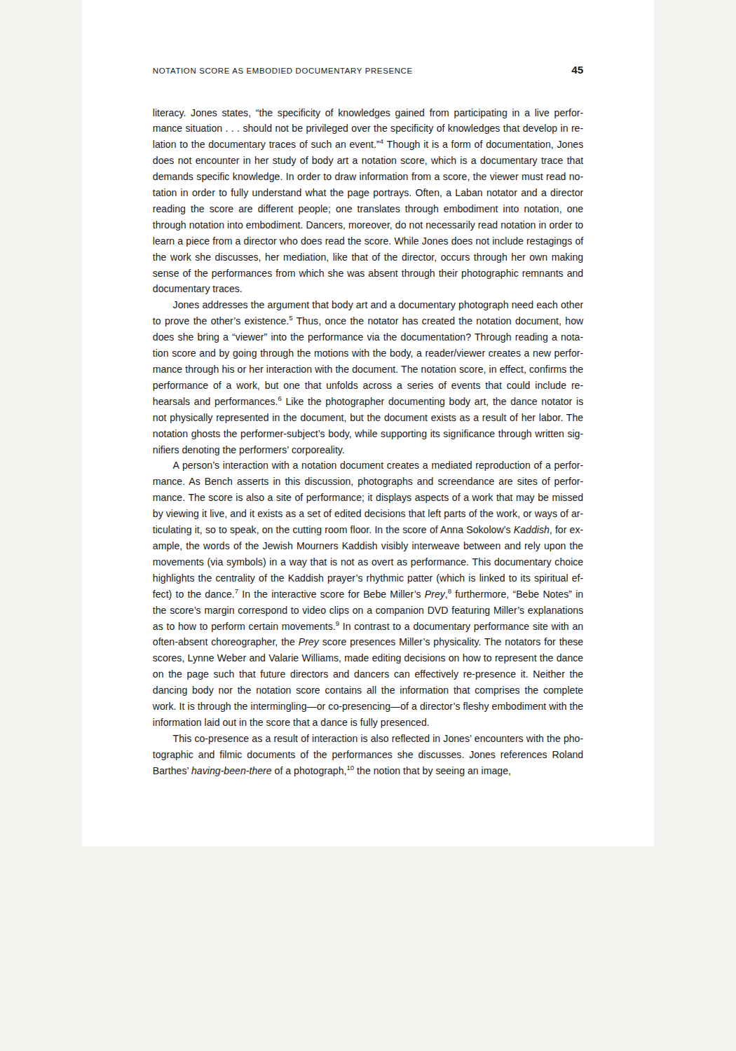Notation Score as Embodied Documentary Presence 45
literacy. Jones states, “the specificity of knowledges gained from participating in a live performance situation . . . should not be privileged over the specificity of knowledges that develop in relation to the documentary traces of such an event.”4 Though it is a form of documentation, Jones does not encounter in her study of body art a notation score, which is a documentary trace that demands specific knowledge. In order to draw information from a score, the viewer must read notation in order to fully understand what the page portrays. Often, a Laban notator and a director reading the score are different people; one translates through embodiment into notation, one through notation into embodiment. Dancers, moreover, do not necessarily read notation in order to learn a piece from a director who does read the score. While Jones does not include restagings of the work she discusses, her mediation, like that of the director, occurs through her own making sense of the performances from which she was absent through their photographic remnants and documentary traces.
Jones addresses the argument that body art and a documentary photograph need each other to prove the other’s existence.5 Thus, once the notator has created the notation document, how does she bring a “viewer” into the performance via the documentation? Through reading a notation score and by going through the motions with the body, a reader/viewer creates a new performance through his or her interaction with the document. The notation score, in effect, confirms the performance of a work, but one that unfolds across a series of events that could include rehearsals and performances.6 Like the photographer documenting body art, the dance notator is not physically represented in the document, but the document exists as a result of her labor. The notation ghosts the performer-subject’s body, while supporting its significance through written signifiers denoting the performers’ corporeality.
A person’s interaction with a notation document creates a mediated reproduction of a performance. As Bench asserts in this discussion, photographs and screendance are sites of performance. The score is also a site of performance; it displays aspects of a work that may be missed by viewing it live, and it exists as a set of edited decisions that left parts of the work, or ways of articulating it, so to speak, on the cutting room floor. In the score of Anna Sokolow’s Kaddish, for example, the words of the Jewish Mourners Kaddish visibly interweave between and rely upon the movements (via symbols) in a way that is not as overt as performance. This documentary choice highlights the centrality of the Kaddish prayer’s rhythmic patter (which is linked to its spiritual effect) to the dance.7 In the interactive score for Bebe Miller’s Prey,8 furthermore, “Bebe Notes” in the score’s margin correspond to video clips on a companion DVD featuring Miller’s explanations as to how to perform certain movements.9 In contrast to a documentary performance site with an often-absent choreographer, the Prey score presences Miller’s physicality. The notators for these scores, Lynne Weber and Valarie Williams, made editing decisions on how to represent the dance on the page such that future directors and dancers can effectively re-presence it. Neither the dancing body nor the notation score contains all the information that comprises the complete work. It is through the intermingling—or co-presencing—of a director’s fleshy embodiment with the information laid out in the score that a dance is fully presenced.
This co-presence as a result of interaction is also reflected in Jones’ encounters with the photographic and filmic documents of the performances she discusses. Jones references Roland Barthes’ having-been-there of a photograph,10 the notion that by seeing an image,